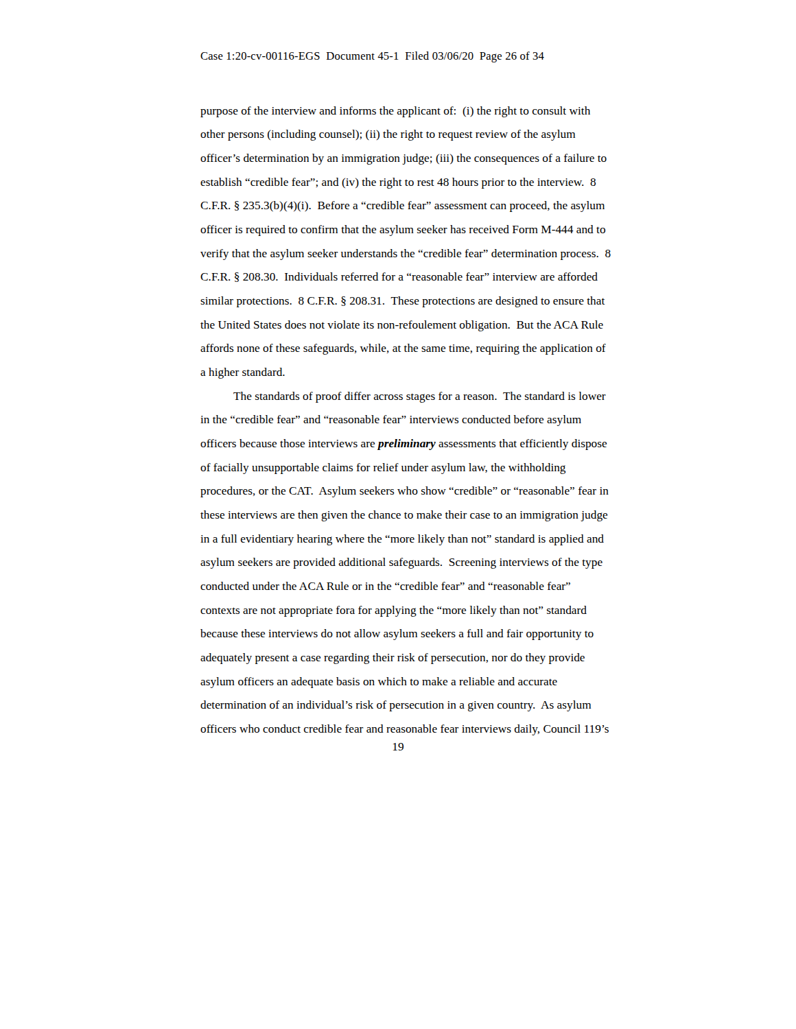Case 1:20-cv-00116-EGS Document 45-1 Filed 03/06/20 Page 26 of 34
purpose of the interview and informs the applicant of: (i) the right to consult with other persons (including counsel); (ii) the right to request review of the asylum officer’s determination by an immigration judge; (iii) the consequences of a failure to establish “credible fear”; and (iv) the right to rest 48 hours prior to the interview. 8 C.F.R. § 235.3(b)(4)(i). Before a “credible fear” assessment can proceed, the asylum officer is required to confirm that the asylum seeker has received Form M-444 and to verify that the asylum seeker understands the “credible fear” determination process. 8 C.F.R. § 208.30. Individuals referred for a “reasonable fear” interview are afforded similar protections. 8 C.F.R. § 208.31. These protections are designed to ensure that the United States does not violate its non-refoulement obligation. But the ACA Rule affords none of these safeguards, while, at the same time, requiring the application of a higher standard.
The standards of proof differ across stages for a reason. The standard is lower in the “credible fear” and “reasonable fear” interviews conducted before asylum officers because those interviews are preliminary assessments that efficiently dispose of facially unsupportable claims for relief under asylum law, the withholding procedures, or the CAT. Asylum seekers who show “credible” or “reasonable” fear in these interviews are then given the chance to make their case to an immigration judge in a full evidentiary hearing where the “more likely than not” standard is applied and asylum seekers are provided additional safeguards. Screening interviews of the type conducted under the ACA Rule or in the “credible fear” and “reasonable fear” contexts are not appropriate fora for applying the “more likely than not” standard because these interviews do not allow asylum seekers a full and fair opportunity to adequately present a case regarding their risk of persecution, nor do they provide asylum officers an adequate basis on which to make a reliable and accurate determination of an individual’s risk of persecution in a given country. As asylum officers who conduct credible fear and reasonable fear interviews daily, Council 119’s
19